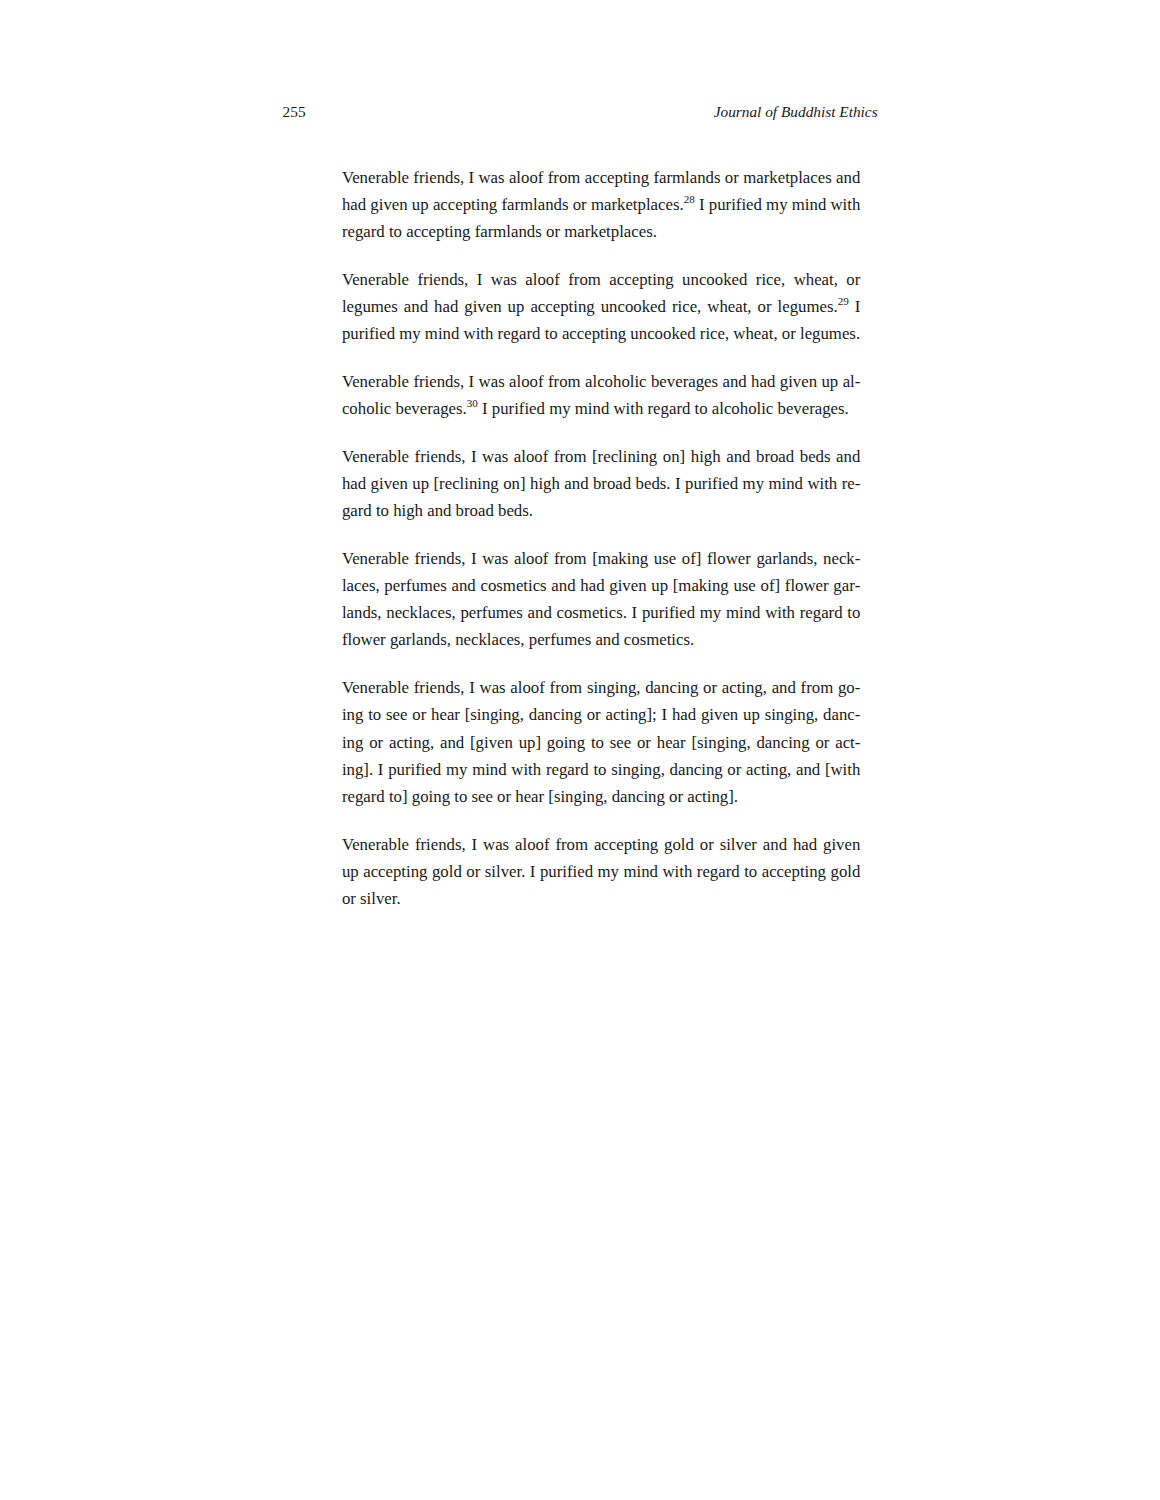255 Journal of Buddhist Ethics
Venerable friends, I was aloof from accepting farmlands or marketplaces and had given up accepting farmlands or marketplaces.28 I purified my mind with regard to accepting farmlands or marketplaces.
Venerable friends, I was aloof from accepting uncooked rice, wheat, or legumes and had given up accepting uncooked rice, wheat, or legumes.29 I purified my mind with regard to accepting uncooked rice, wheat, or legumes.
Venerable friends, I was aloof from alcoholic beverages and had given up alcoholic beverages.30 I purified my mind with regard to alcoholic beverages.
Venerable friends, I was aloof from [reclining on] high and broad beds and had given up [reclining on] high and broad beds. I purified my mind with regard to high and broad beds.
Venerable friends, I was aloof from [making use of] flower garlands, necklaces, perfumes and cosmetics and had given up [making use of] flower garlands, necklaces, perfumes and cosmetics. I purified my mind with regard to flower garlands, necklaces, perfumes and cosmetics.
Venerable friends, I was aloof from singing, dancing or acting, and from going to see or hear [singing, dancing or acting]; I had given up singing, dancing or acting, and [given up] going to see or hear [singing, dancing or acting]. I purified my mind with regard to singing, dancing or acting, and [with regard to] going to see or hear [singing, dancing or acting].
Venerable friends, I was aloof from accepting gold or silver and had given up accepting gold or silver. I purified my mind with regard to accepting gold or silver.